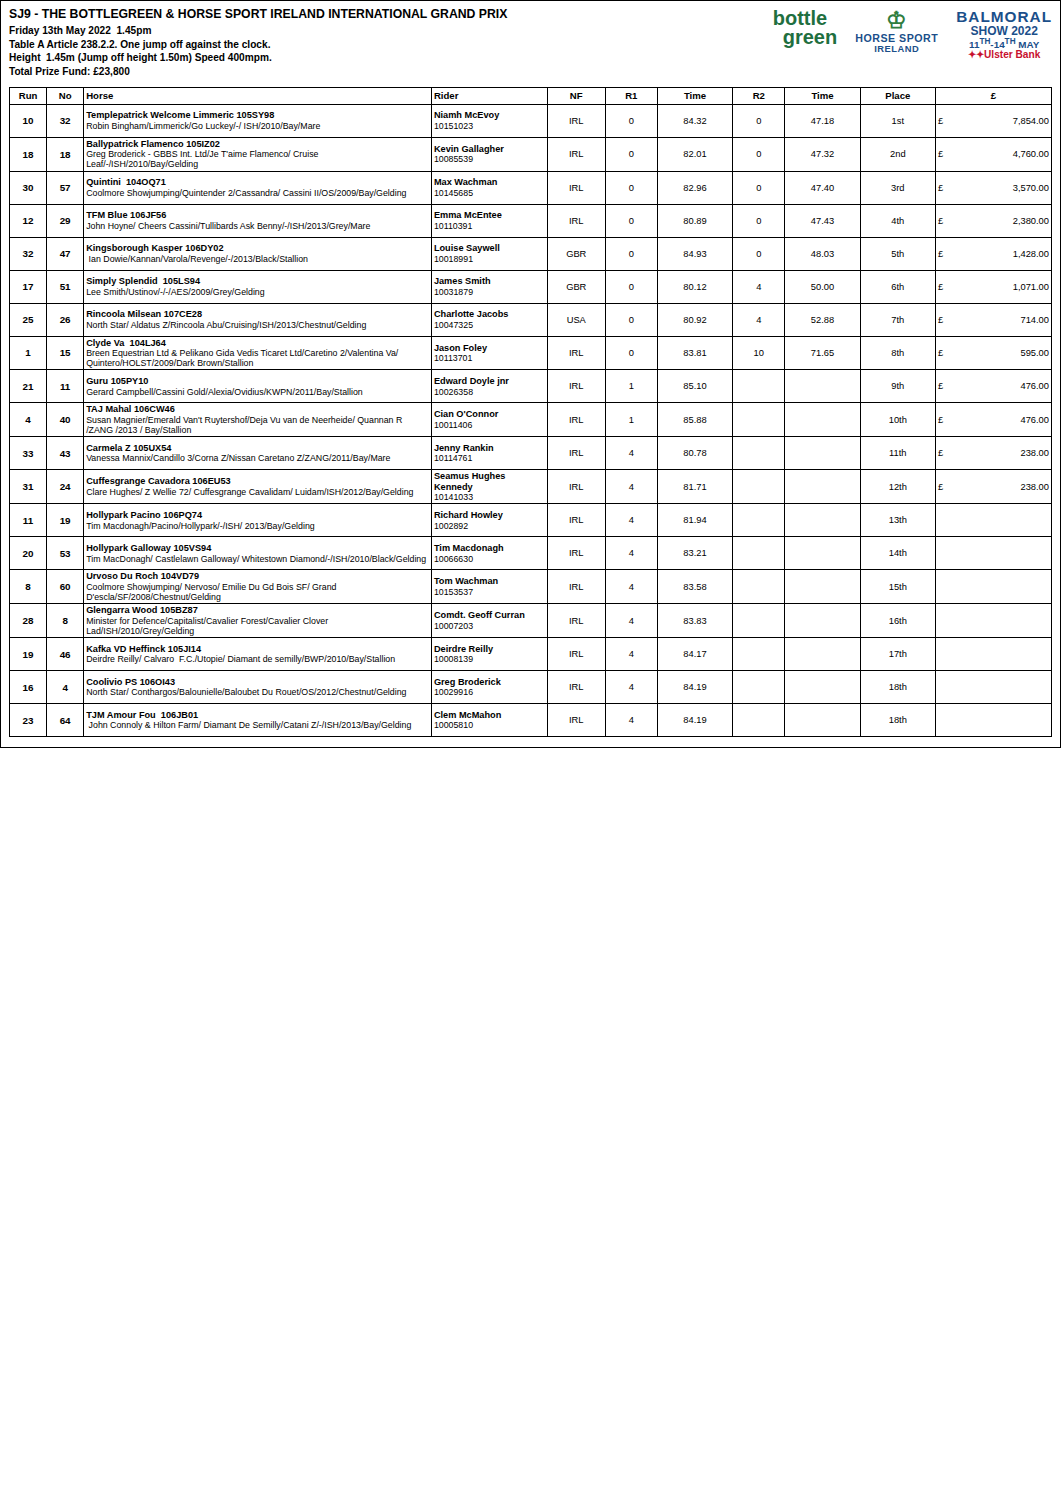SJ9 - THE BOTTLEGREEN & HORSE SPORT IRELAND INTERNATIONAL GRAND PRIX
Friday 13th May 2022 1.45pm
Table A Article 238.2.2. One jump off against the clock.
Height 1.45m (Jump off height 1.50m) Speed 400mpm.
Total Prize Fund: £23,800
bottle green
♔ HORSE SPORT IRELAND
BALMORAL SHOW 2022 11TH-14TH MAY ✦✦Ulster Bank
| Run | No | Horse | Rider | NF | R1 | Time | R2 | Time | Place | £ |
| --- | --- | --- | --- | --- | --- | --- | --- | --- | --- | --- |
| 10 | 32 | Templepatrick Welcome Limmeric 105SY98 Robin Bingham/Limmerick/Go Luckey/-/ ISH/2010/Bay/Mare | Niamh McEvoy 10151023 | IRL | 0 | 84.32 | 0 | 47.18 | 1st | £ 7,854.00 |
| 18 | 18 | Ballypatrick Flamenco 105IZ02 Greg Broderick - GBBS Int. Ltd/Je T'aime Flamenco/ Cruise Leaf/-/ISH/2010/Bay/Gelding | Kevin Gallagher 10085539 | IRL | 0 | 82.01 | 0 | 47.32 | 2nd | £ 4,760.00 |
| 30 | 57 | Quintini 104OQ71 Coolmore Showjumping/Quintender 2/Cassandra/ Cassini II/OS/2009/Bay/Gelding | Max Wachman 10145685 | IRL | 0 | 82.96 | 0 | 47.40 | 3rd | £ 3,570.00 |
| 12 | 29 | TFM Blue 106JF56 John Hoyne/ Cheers Cassini/Tullibards Ask Benny/-/ISH/2013/Grey/Mare | Emma McEntee 10110391 | IRL | 0 | 80.89 | 0 | 47.43 | 4th | £ 2,380.00 |
| 32 | 47 | Kingsborough Kasper 106DY02 Ian Dowie/Kannan/Varola/Revenge/-/2013/Black/Stallion | Louise Saywell 10018991 | GBR | 0 | 84.93 | 0 | 48.03 | 5th | £ 1,428.00 |
| 17 | 51 | Simply Splendid 105LS94 Lee Smith/Ustinov/-/-/AES/2009/Grey/Gelding | James Smith 10031879 | GBR | 0 | 80.12 | 4 | 50.00 | 6th | £ 1,071.00 |
| 25 | 26 | Rincoola Milsean 107CE28 North Star/ Aldatus Z/Rincoola Abu/Cruising/ISH/2013/Chestnut/Gelding | Charlotte Jacobs 10047325 | USA | 0 | 80.92 | 4 | 52.88 | 7th | £ 714.00 |
| 1 | 15 | Clyde Va 104LJ64 Breen Equestrian Ltd & Pelikano Gida Vedis Ticaret Ltd/Caretino 2/Valentina Va/ Quintero/HOLST/2009/Dark Brown/Stallion | Jason Foley 10113701 | IRL | 0 | 83.81 | 10 | 71.65 | 8th | £ 595.00 |
| 21 | 11 | Guru 105PY10 Gerard Campbell/Cassini Gold/Alexia/Ovidius/KWPN/2011/Bay/Stallion | Edward Doyle jnr 10026358 | IRL | 1 | 85.10 | | | 9th | £ 476.00 |
| 4 | 40 | TAJ Mahal 106CW46 Susan Magnier/Emerald Van't Ruytershof/Deja Vu van de Neerheide/ Quannan R /ZANG /2013 / Bay/Stallion | Cian O'Connor 10011406 | IRL | 1 | 85.88 | | | 10th | £ 476.00 |
| 33 | 43 | Carmela Z 105UX54 Vanessa Mannix/Candillo 3/Corna Z/Nissan Caretano Z/ZANG/2011/Bay/Mare | Jenny Rankin 10114761 | IRL | 4 | 80.78 | | | 11th | £ 238.00 |
| 31 | 24 | Cuffesgrange Cavadora 106EU53 Clare Hughes/ Z Wellie 72/ Cuffesgrange Cavalidam/ Luidam/ISH/2012/Bay/Gelding | Seamus Hughes Kennedy 10141033 | IRL | 4 | 81.71 | | | 12th | £ 238.00 |
| 11 | 19 | Hollypark Pacino 106PQ74 Tim Macdonagh/Pacino/Hollypark/-/ISH/ 2013/Bay/Gelding | Richard Howley 1002892 | IRL | 4 | 81.94 | | | 13th | |
| 20 | 53 | Hollypark Galloway 105VS94 Tim MacDonagh/ Castlelawn Galloway/ Whitestown Diamond/-/ISH/2010/Black/Gelding | Tim Macdonagh 10066630 | IRL | 4 | 83.21 | | | 14th | |
| 8 | 60 | Urvoso Du Roch 104VD79 Coolmore Showjumping/ Nervoso/ Emilie Du Gd Bois SF/ Grand D'escla/SF/2008/Chestnut/Gelding | Tom Wachman 10153537 | IRL | 4 | 83.58 | | | 15th | |
| 28 | 8 | Glengarra Wood 105BZ87 Minister for Defence/Capitalist/Cavalier Forest/Cavalier Clover Lad/ISH/2010/Grey/Gelding | Comdt. Geoff Curran 10007203 | IRL | 4 | 83.83 | | | 16th | |
| 19 | 46 | Kafka VD Heffinck 105JI14 Deirdre Reilly/ Calvaro F.C./Utopie/ Diamant de semilly/BWP/2010/Bay/Stallion | Deirdre Reilly 10008139 | IRL | 4 | 84.17 | | | 17th | |
| 16 | 4 | Coolivio PS 106OI43 North Star/ Conthargos/Balounielle/Baloubet Du Rouet/OS/2012/Chestnut/Gelding | Greg Broderick 10029916 | IRL | 4 | 84.19 | | | 18th | |
| 23 | 64 | TJM Amour Fou 106JB01 John Connoly & Hilton Farm/ Diamant De Semilly/Catani Z/-/ISH/2013/Bay/Gelding | Clem McMahon 10005810 | IRL | 4 | 84.19 | | | 18th | |